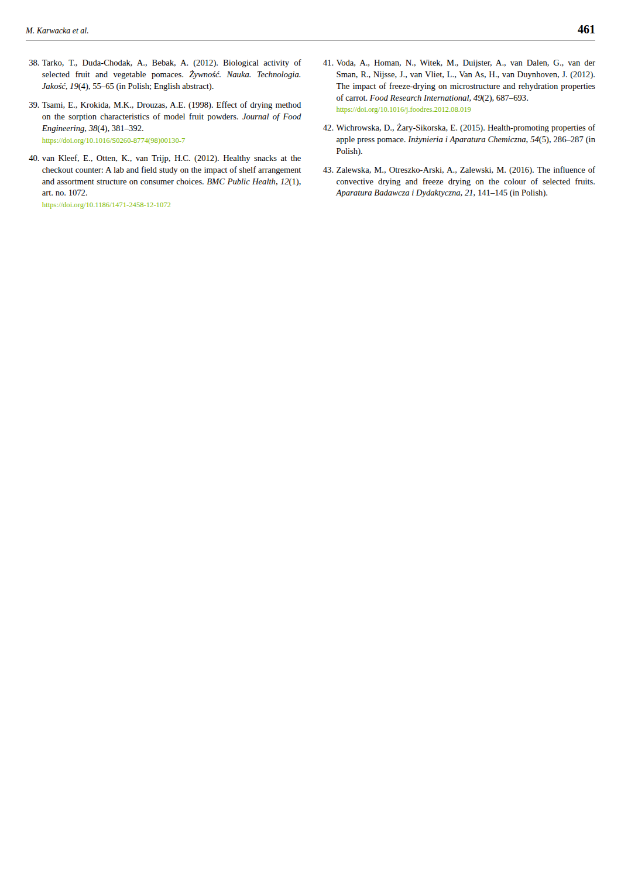M. Karwacka et al. 461
Tarko, T., Duda-Chodak, A., Bebak, A. (2012). Biological activity of selected fruit and vegetable pomaces. Żywność. Nauka. Technologia. Jakość, 19(4), 55–65 (in Polish; English abstract).
Tsami, E., Krokida, M.K., Drouzas, A.E. (1998). Effect of drying method on the sorption characteristics of model fruit powders. Journal of Food Engineering, 38(4), 381–392. https://doi.org/10.1016/S0260-8774(98)00130-7
van Kleef, E., Otten, K., van Trijp, H.C. (2012). Healthy snacks at the checkout counter: A lab and field study on the impact of shelf arrangement and assortment structure on consumer choices. BMC Public Health, 12(1), art. no. 1072. https://doi.org/10.1186/1471-2458-12-1072
Voda, A., Homan, N., Witek, M., Duijster, A., van Dalen, G., van der Sman, R., Nijsse, J., van Vliet, L., Van As, H., van Duynhoven, J. (2012). The impact of freeze-drying on microstructure and rehydration properties of carrot. Food Research International, 49(2), 687–693. https://doi.org/10.1016/j.foodres.2012.08.019
Wichrowska, D., Żary-Sikorska, E. (2015). Health-promoting properties of apple press pomace. Inżynieria i Aparatura Chemiczna, 54(5), 286–287 (in Polish).
Zalewska, M., Otreszko-Arski, A., Zalewski, M. (2016). The influence of convective drying and freeze drying on the colour of selected fruits. Aparatura Badawcza i Dydaktyczna, 21, 141–145 (in Polish).